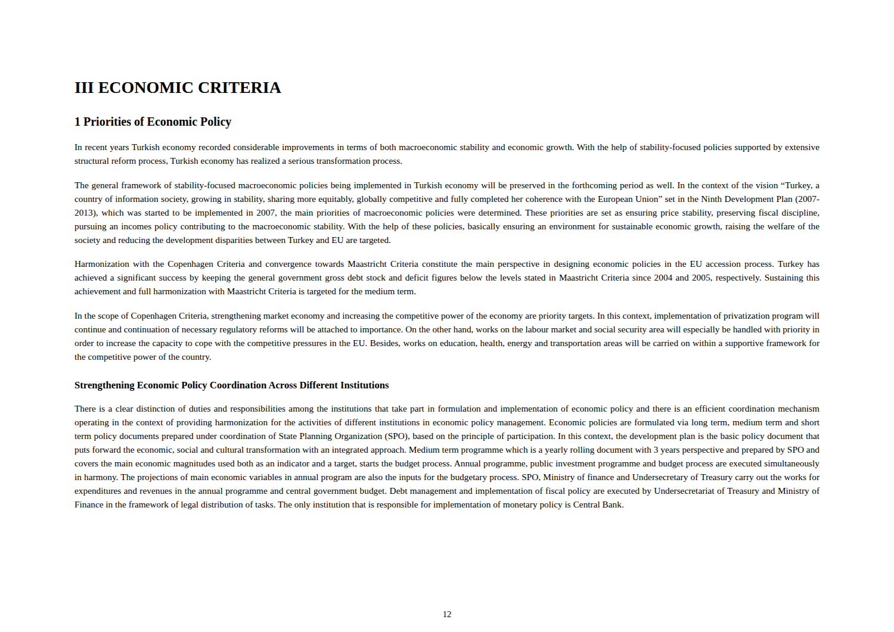III ECONOMIC CRITERIA
1 Priorities of Economic Policy
In recent years Turkish economy recorded considerable improvements in terms of both macroeconomic stability and economic growth. With the help of stability-focused policies supported by extensive structural reform process, Turkish economy has realized a serious transformation process.
The general framework of stability-focused macroeconomic policies being implemented in Turkish economy will be preserved in the forthcoming period as well. In the context of the vision “Turkey, a country of information society, growing in stability, sharing more equitably, globally competitive and fully completed her coherence with the European Union” set in the Ninth Development Plan (2007-2013), which was started to be implemented in 2007, the main priorities of macroeconomic policies were determined. These priorities are set as ensuring price stability, preserving fiscal discipline, pursuing an incomes policy contributing to the macroeconomic stability. With the help of these policies, basically ensuring an environment for sustainable economic growth, raising the welfare of the society and reducing the development disparities between Turkey and EU are targeted.
Harmonization with the Copenhagen Criteria and convergence towards Maastricht Criteria constitute the main perspective in designing economic policies in the EU accession process. Turkey has achieved a significant success by keeping the general government gross debt stock and deficit figures below the levels stated in Maastricht Criteria since 2004 and 2005, respectively. Sustaining this achievement and full harmonization with Maastricht Criteria is targeted for the medium term.
In the scope of Copenhagen Criteria, strengthening market economy and increasing the competitive power of the economy are priority targets. In this context, implementation of privatization program will continue and continuation of necessary regulatory reforms will be attached to importance. On the other hand, works on the labour market and social security area will especially be handled with priority in order to increase the capacity to cope with the competitive pressures in the EU. Besides, works on education, health, energy and transportation areas will be carried on within a supportive framework for the competitive power of the country.
Strengthening Economic Policy Coordination Across Different Institutions
There is a clear distinction of duties and responsibilities among the institutions that take part in formulation and implementation of economic policy and there is an efficient coordination mechanism operating in the context of providing harmonization for the activities of different institutions in economic policy management. Economic policies are formulated via long term, medium term and short term policy documents prepared under coordination of State Planning Organization (SPO), based on the principle of participation. In this context, the development plan is the basic policy document that puts forward the economic, social and cultural transformation with an integrated approach. Medium term programme which is a yearly rolling document with 3 years perspective and prepared by SPO and covers the main economic magnitudes used both as an indicator and a target, starts the budget process. Annual programme, public investment programme and budget process are executed simultaneously in harmony. The projections of main economic variables in annual program are also the inputs for the budgetary process. SPO, Ministry of finance and Undersecretary of Treasury carry out the works for expenditures and revenues in the annual programme and central government budget. Debt management and implementation of fiscal policy are executed by Undersecretariat of Treasury and Ministry of Finance in the framework of legal distribution of tasks. The only institution that is responsible for implementation of monetary policy is Central Bank.
12